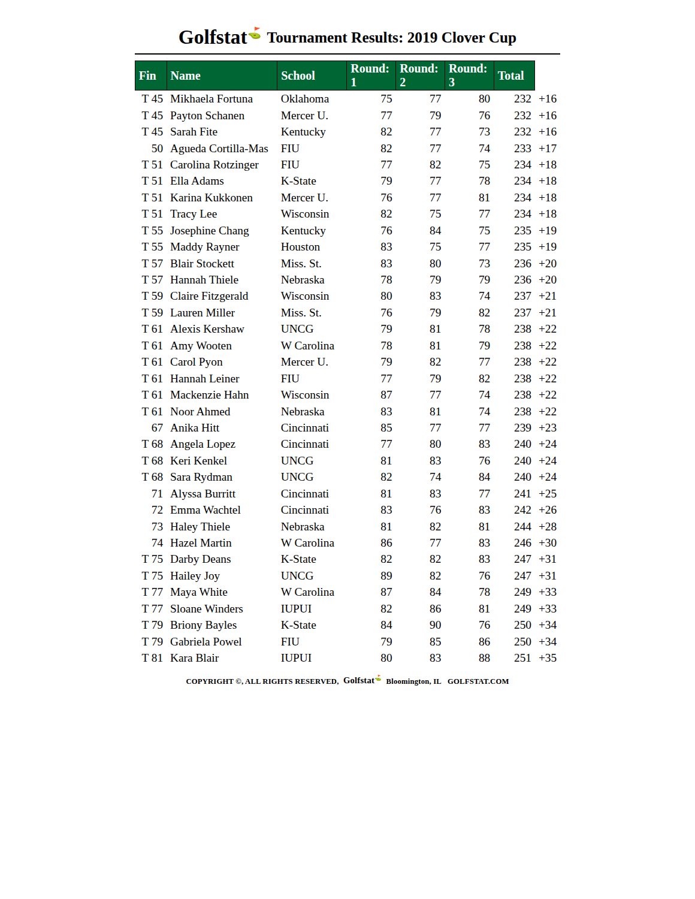Golfstat⛳Tournament Results: 2019 Clover Cup
| Fin | Name | School | Round: 1 | Round: 2 | Round: 3 | Total |
| --- | --- | --- | --- | --- | --- | --- |
| T 45 | Mikhaela Fortuna | Oklahoma | 75 | 77 | 80 | 232 | +16 |
| T 45 | Payton Schanen | Mercer U. | 77 | 79 | 76 | 232 | +16 |
| T 45 | Sarah Fite | Kentucky | 82 | 77 | 73 | 232 | +16 |
| 50 | Agueda Cortilla-Mas | FIU | 82 | 77 | 74 | 233 | +17 |
| T 51 | Carolina Rotzinger | FIU | 77 | 82 | 75 | 234 | +18 |
| T 51 | Ella Adams | K-State | 79 | 77 | 78 | 234 | +18 |
| T 51 | Karina Kukkonen | Mercer U. | 76 | 77 | 81 | 234 | +18 |
| T 51 | Tracy Lee | Wisconsin | 82 | 75 | 77 | 234 | +18 |
| T 55 | Josephine Chang | Kentucky | 76 | 84 | 75 | 235 | +19 |
| T 55 | Maddy Rayner | Houston | 83 | 75 | 77 | 235 | +19 |
| T 57 | Blair Stockett | Miss. St. | 83 | 80 | 73 | 236 | +20 |
| T 57 | Hannah Thiele | Nebraska | 78 | 79 | 79 | 236 | +20 |
| T 59 | Claire Fitzgerald | Wisconsin | 80 | 83 | 74 | 237 | +21 |
| T 59 | Lauren Miller | Miss. St. | 76 | 79 | 82 | 237 | +21 |
| T 61 | Alexis Kershaw | UNCG | 79 | 81 | 78 | 238 | +22 |
| T 61 | Amy Wooten | W Carolina | 78 | 81 | 79 | 238 | +22 |
| T 61 | Carol Pyon | Mercer U. | 79 | 82 | 77 | 238 | +22 |
| T 61 | Hannah Leiner | FIU | 77 | 79 | 82 | 238 | +22 |
| T 61 | Mackenzie Hahn | Wisconsin | 87 | 77 | 74 | 238 | +22 |
| T 61 | Noor Ahmed | Nebraska | 83 | 81 | 74 | 238 | +22 |
| 67 | Anika Hitt | Cincinnati | 85 | 77 | 77 | 239 | +23 |
| T 68 | Angela Lopez | Cincinnati | 77 | 80 | 83 | 240 | +24 |
| T 68 | Keri Kenkel | UNCG | 81 | 83 | 76 | 240 | +24 |
| T 68 | Sara Rydman | UNCG | 82 | 74 | 84 | 240 | +24 |
| 71 | Alyssa Burritt | Cincinnati | 81 | 83 | 77 | 241 | +25 |
| 72 | Emma Wachtel | Cincinnati | 83 | 76 | 83 | 242 | +26 |
| 73 | Haley Thiele | Nebraska | 81 | 82 | 81 | 244 | +28 |
| 74 | Hazel Martin | W Carolina | 86 | 77 | 83 | 246 | +30 |
| T 75 | Darby Deans | K-State | 82 | 82 | 83 | 247 | +31 |
| T 75 | Hailey Joy | UNCG | 89 | 82 | 76 | 247 | +31 |
| T 77 | Maya White | W Carolina | 87 | 84 | 78 | 249 | +33 |
| T 77 | Sloane Winders | IUPUI | 82 | 86 | 81 | 249 | +33 |
| T 79 | Briony Bayles | K-State | 84 | 90 | 76 | 250 | +34 |
| T 79 | Gabriela Powel | FIU | 79 | 85 | 86 | 250 | +34 |
| T 81 | Kara Blair | IUPUI | 80 | 83 | 88 | 251 | +35 |
COPYRIGHT ©, ALL RIGHTS RESERVED, Golfstat⛳ Bloomington, IL GOLFSTAT.COM